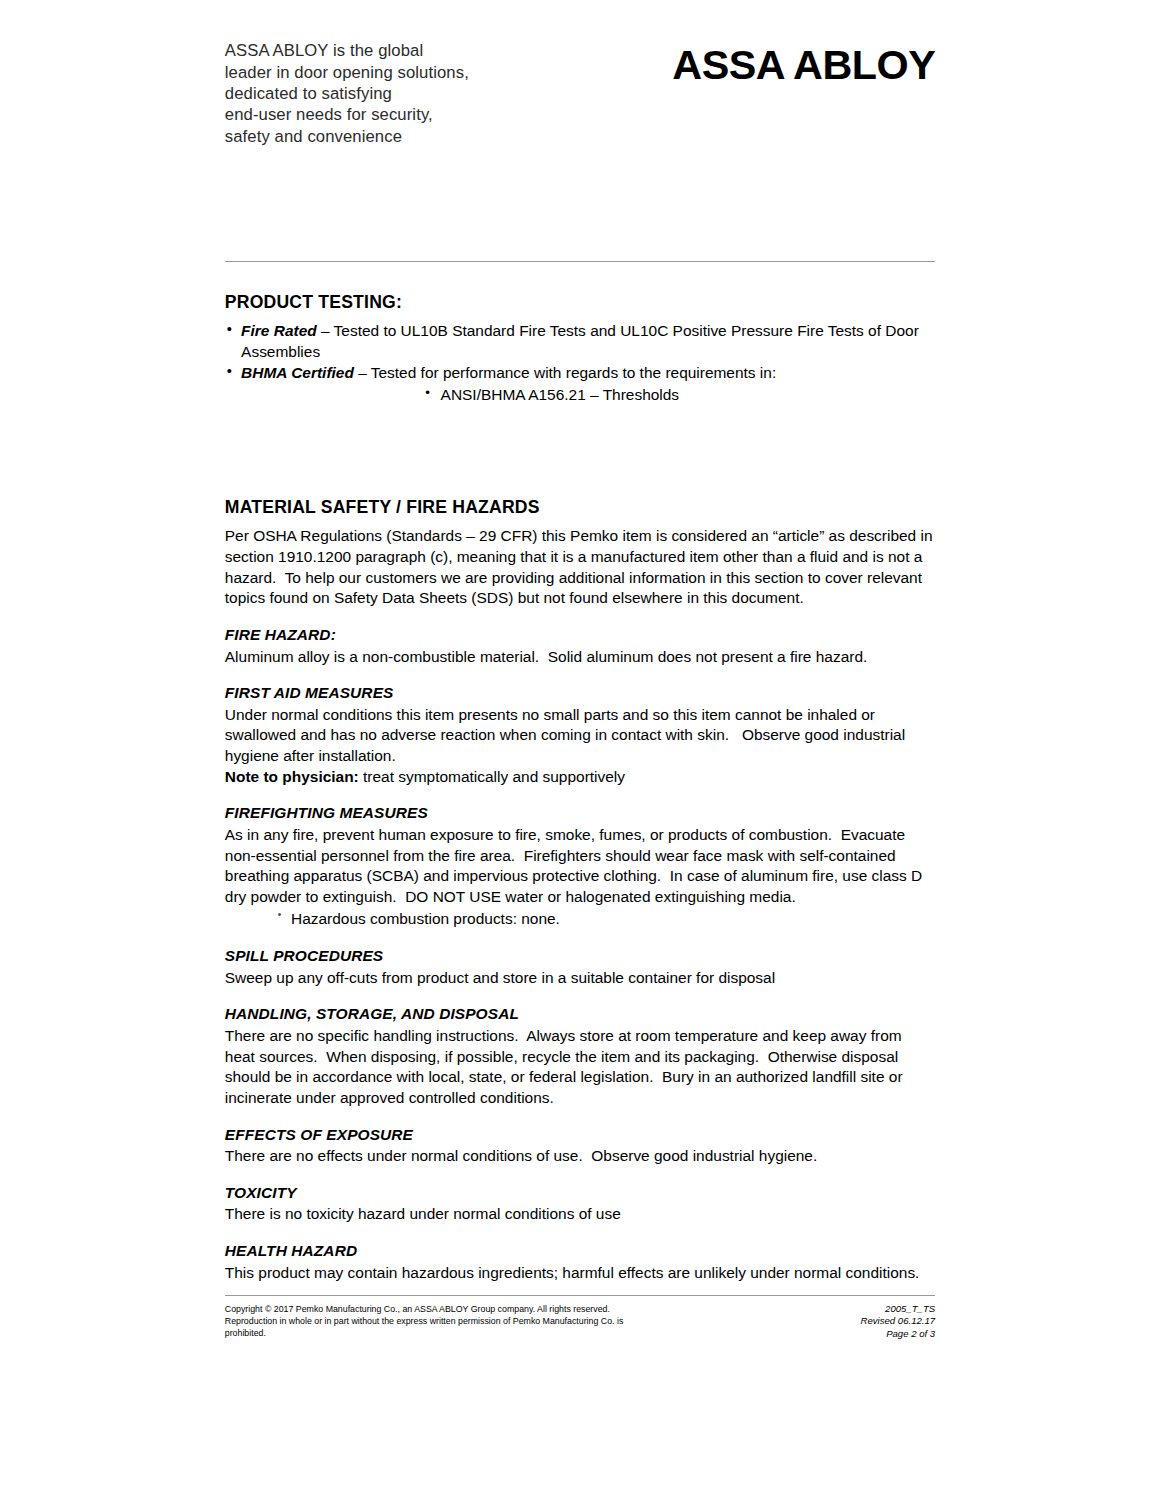ASSA ABLOY is the global
leader in door opening solutions,
dedicated to satisfying
end-user needs for security,
safety and convenience
ASSA ABLOY
PRODUCT TESTING:
Fire Rated – Tested to UL10B Standard Fire Tests and UL10C Positive Pressure Fire Tests of Door Assemblies
BHMA Certified – Tested for performance with regards to the requirements in:
ANSI/BHMA A156.21 – Thresholds
MATERIAL SAFETY / FIRE HAZARDS
Per OSHA Regulations (Standards – 29 CFR) this Pemko item is considered an “article” as described in section 1910.1200 paragraph (c), meaning that it is a manufactured item other than a fluid and is not a hazard. To help our customers we are providing additional information in this section to cover relevant topics found on Safety Data Sheets (SDS) but not found elsewhere in this document.
FIRE HAZARD:
Aluminum alloy is a non-combustible material. Solid aluminum does not present a fire hazard.
FIRST AID MEASURES
Under normal conditions this item presents no small parts and so this item cannot be inhaled or swallowed and has no adverse reaction when coming in contact with skin. Observe good industrial hygiene after installation.
Note to physician: treat symptomatically and supportively
FIREFIGHTING MEASURES
As in any fire, prevent human exposure to fire, smoke, fumes, or products of combustion. Evacuate non-essential personnel from the fire area. Firefighters should wear face mask with self-contained breathing apparatus (SCBA) and impervious protective clothing. In case of aluminum fire, use class D dry powder to extinguish. DO NOT USE water or halogenated extinguishing media.
Hazardous combustion products: none.
SPILL PROCEDURES
Sweep up any off-cuts from product and store in a suitable container for disposal
HANDLING, STORAGE, AND DISPOSAL
There are no specific handling instructions. Always store at room temperature and keep away from heat sources. When disposing, if possible, recycle the item and its packaging. Otherwise disposal should be in accordance with local, state, or federal legislation. Bury in an authorized landfill site or incinerate under approved controlled conditions.
EFFECTS OF EXPOSURE
There are no effects under normal conditions of use. Observe good industrial hygiene.
TOXICITY
There is no toxicity hazard under normal conditions of use
HEALTH HAZARD
This product may contain hazardous ingredients; harmful effects are unlikely under normal conditions.
Copyright © 2017 Pemko Manufacturing Co., an ASSA ABLOY Group company. All rights reserved.
Reproduction in whole or in part without the express written permission of Pemko Manufacturing Co. is prohibited.
2005_T_TS
Revised 06.12.17
Page 2 of 3